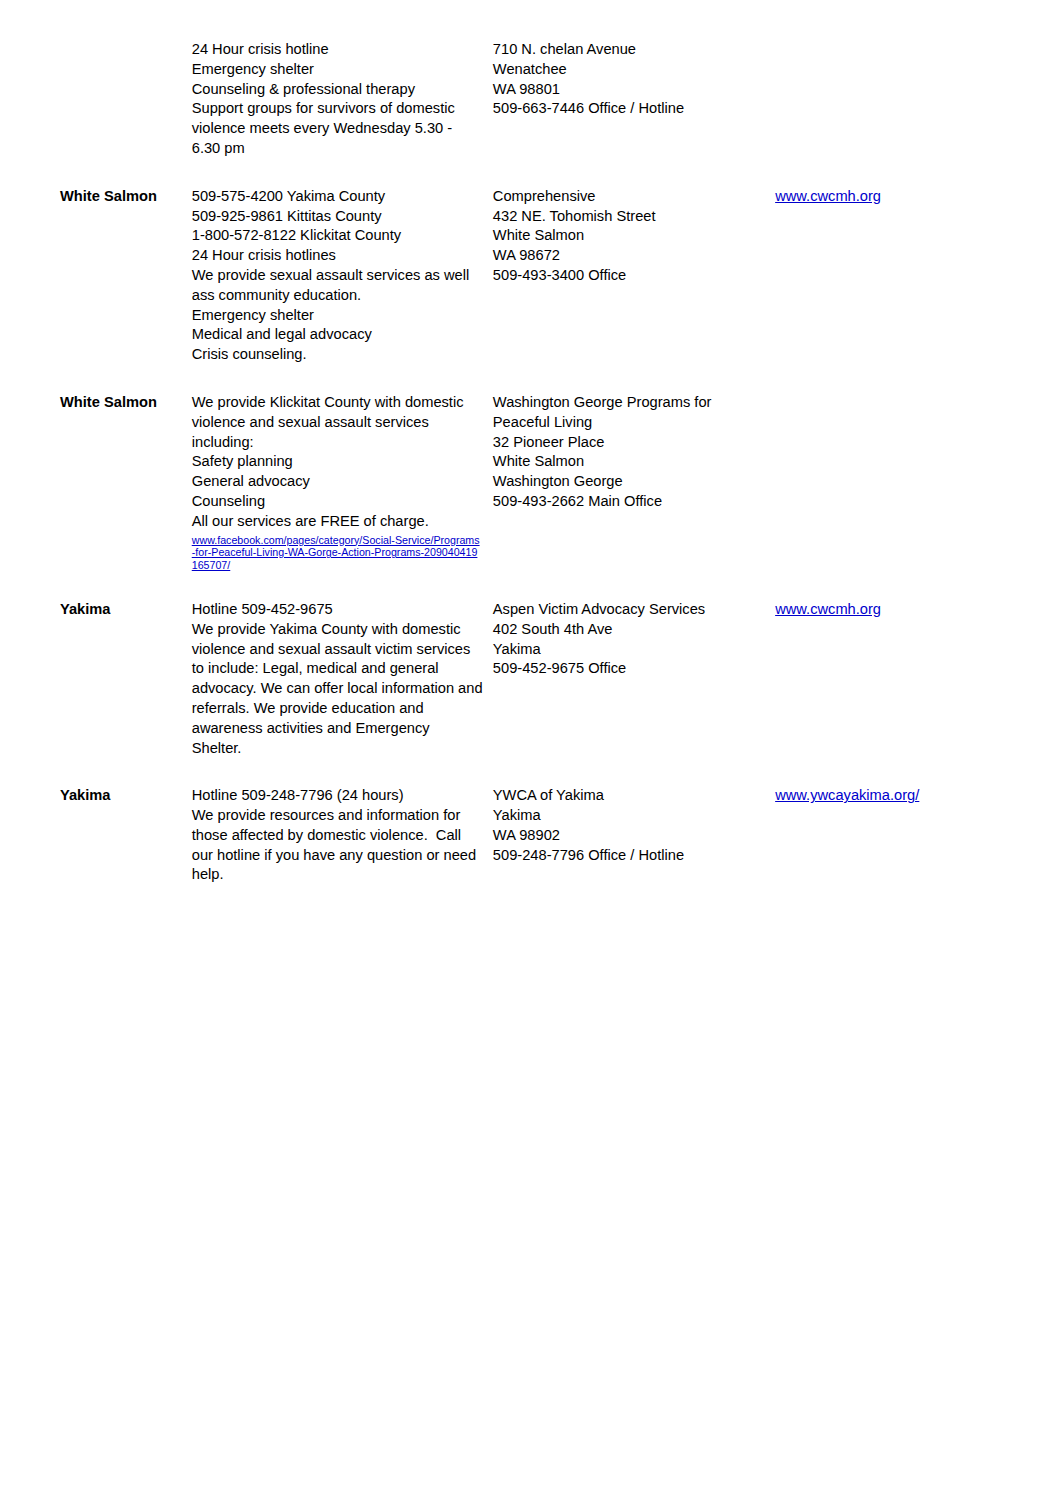| | 24 Hour crisis hotline Emergency shelter Counseling & professional therapy Support groups for survivors of domestic violence meets every Wednesday 5.30 - 6.30 pm | 710 N. chelan Avenue Wenatchee WA 98801 509-663-7446 Office / Hotline | |
| White Salmon | 509-575-4200 Yakima County 509-925-9861 Kittitas County 1-800-572-8122 Klickitat County 24 Hour crisis hotlines We provide sexual assault services as well ass community education. Emergency shelter Medical and legal advocacy Crisis counseling. | Comprehensive 432 NE. Tohomish Street White Salmon WA 98672 509-493-3400 Office | www.cwcmh.org |
| White Salmon | We provide Klickitat County with domestic violence and sexual assault services including: Safety planning General advocacy Counseling All our services are FREE of charge. www.facebook.com/pages/category/Social-Service/Programs-for-Peaceful-Living-WA-Gorge-Action-Programs-209040419165707/ | Washington George Programs for Peaceful Living 32 Pioneer Place White Salmon Washington George 509-493-2662 Main Office | |
| Yakima | Hotline 509-452-9675 We provide Yakima County with domestic violence and sexual assault victim services to include: Legal, medical and general advocacy. We can offer local information and referrals. We provide education and awareness activities and Emergency Shelter. | Aspen Victim Advocacy Services 402 South 4th Ave Yakima 509-452-9675 Office | www.cwcmh.org |
| Yakima | Hotline 509-248-7796 (24 hours) We provide resources and information for those affected by domestic violence. Call our hotline if you have any question or need help. | YWCA of Yakima Yakima WA 98902 509-248-7796 Office / Hotline | www.ywcayakima.org/ |